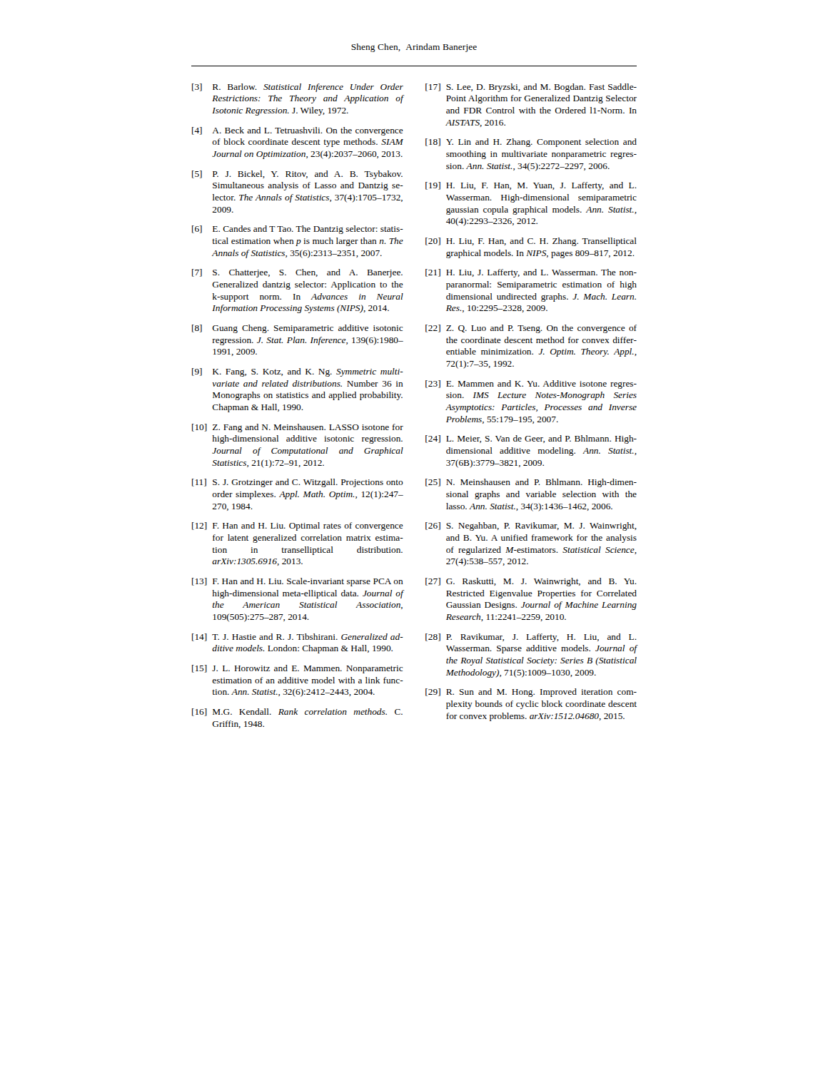Sheng Chen, Arindam Banerjee
[3]
R. Barlow. Statistical Inference Under Order Restrictions: The Theory and Application of Isotonic Regression. J. Wiley, 1972.
[4]
A. Beck and L. Tetruashvili. On the convergence of block coordinate descent type methods. SIAM Journal on Optimization, 23(4):2037–2060, 2013.
[5]
P. J. Bickel, Y. Ritov, and A. B. Tsybakov. Simultaneous analysis of Lasso and Dantzig selector. The Annals of Statistics, 37(4):1705–1732, 2009.
[6]
E. Candes and T Tao. The Dantzig selector: statistical estimation when p is much larger than n. The Annals of Statistics, 35(6):2313–2351, 2007.
[7]
S. Chatterjee, S. Chen, and A. Banerjee. Generalized dantzig selector: Application to the k-support norm. In Advances in Neural Information Processing Systems (NIPS), 2014.
[8]
Guang Cheng. Semiparametric additive isotonic regression. J. Stat. Plan. Inference, 139(6):1980–1991, 2009.
[9]
K. Fang, S. Kotz, and K. Ng. Symmetric multivariate and related distributions. Number 36 in Monographs on statistics and applied probability. Chapman & Hall, 1990.
[10]
Z. Fang and N. Meinshausen. LASSO isotone for high-dimensional additive isotonic regression. Journal of Computational and Graphical Statistics, 21(1):72–91, 2012.
[11]
S. J. Grotzinger and C. Witzgall. Projections onto order simplexes. Appl. Math. Optim., 12(1):247–270, 1984.
[12]
F. Han and H. Liu. Optimal rates of convergence for latent generalized correlation matrix estimation in transelliptical distribution. arXiv:1305.6916, 2013.
[13]
F. Han and H. Liu. Scale-invariant sparse PCA on high-dimensional meta-elliptical data. Journal of the American Statistical Association, 109(505):275–287, 2014.
[14]
T. J. Hastie and R. J. Tibshirani. Generalized additive models. London: Chapman & Hall, 1990.
[15]
J. L. Horowitz and E. Mammen. Nonparametric estimation of an additive model with a link function. Ann. Statist., 32(6):2412–2443, 2004.
[16]
M.G. Kendall. Rank correlation methods. C. Griffin, 1948.
[17]
S. Lee, D. Bryzski, and M. Bogdan. Fast Saddle-Point Algorithm for Generalized Dantzig Selector and FDR Control with the Ordered l1-Norm. In AISTATS, 2016.
[18]
Y. Lin and H. Zhang. Component selection and smoothing in multivariate nonparametric regression. Ann. Statist., 34(5):2272–2297, 2006.
[19]
H. Liu, F. Han, M. Yuan, J. Lafferty, and L. Wasserman. High-dimensional semiparametric gaussian copula graphical models. Ann. Statist., 40(4):2293–2326, 2012.
[20]
H. Liu, F. Han, and C. H. Zhang. Transelliptical graphical models. In NIPS, pages 809–817, 2012.
[21]
H. Liu, J. Lafferty, and L. Wasserman. The nonparanormal: Semiparametric estimation of high dimensional undirected graphs. J. Mach. Learn. Res., 10:2295–2328, 2009.
[22]
Z. Q. Luo and P. Tseng. On the convergence of the coordinate descent method for convex differentiable minimization. J. Optim. Theory. Appl., 72(1):7–35, 1992.
[23]
E. Mammen and K. Yu. Additive isotone regression. IMS Lecture Notes-Monograph Series Asymptotics: Particles, Processes and Inverse Problems, 55:179–195, 2007.
[24]
L. Meier, S. Van de Geer, and P. Bhlmann. High-dimensional additive modeling. Ann. Statist., 37(6B):3779–3821, 2009.
[25]
N. Meinshausen and P. Bhlmann. High-dimensional graphs and variable selection with the lasso. Ann. Statist., 34(3):1436–1462, 2006.
[26]
S. Negahban, P. Ravikumar, M. J. Wainwright, and B. Yu. A unified framework for the analysis of regularized M-estimators. Statistical Science, 27(4):538–557, 2012.
[27]
G. Raskutti, M. J. Wainwright, and B. Yu. Restricted Eigenvalue Properties for Correlated Gaussian Designs. Journal of Machine Learning Research, 11:2241–2259, 2010.
[28]
P. Ravikumar, J. Lafferty, H. Liu, and L. Wasserman. Sparse additive models. Journal of the Royal Statistical Society: Series B (Statistical Methodology), 71(5):1009–1030, 2009.
[29]
R. Sun and M. Hong. Improved iteration complexity bounds of cyclic block coordinate descent for convex problems. arXiv:1512.04680, 2015.